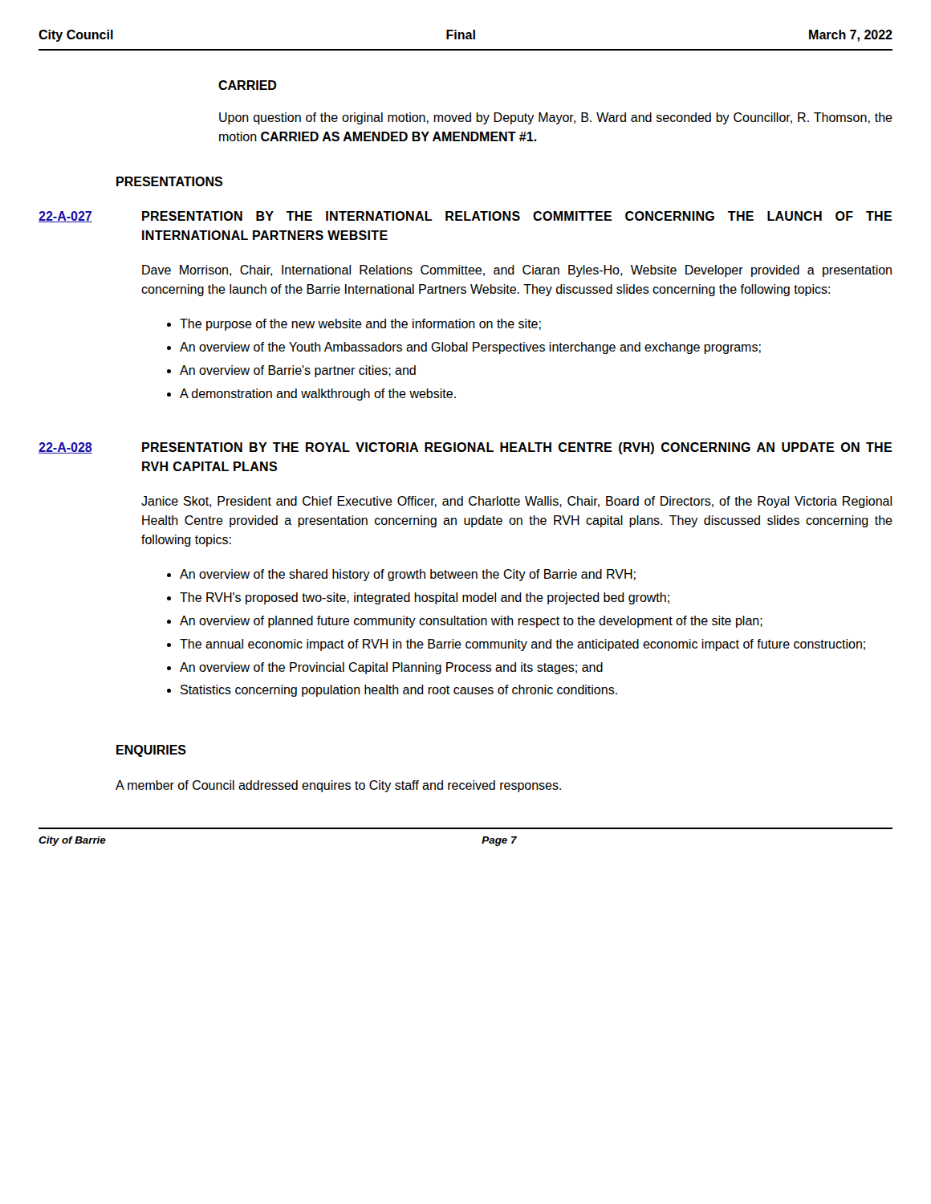City Council
Final
March 7, 2022
CARRIED
Upon question of the original motion, moved by Deputy Mayor, B. Ward and seconded by Councillor, R. Thomson, the motion CARRIED AS AMENDED BY AMENDMENT #1.
PRESENTATIONS
22-A-027
PRESENTATION BY THE INTERNATIONAL RELATIONS COMMITTEE CONCERNING THE LAUNCH OF THE INTERNATIONAL PARTNERS WEBSITE
Dave Morrison, Chair, International Relations Committee, and Ciaran Byles-Ho, Website Developer provided a presentation concerning the launch of the Barrie International Partners Website. They discussed slides concerning the following topics:
The purpose of the new website and the information on the site;
An overview of the Youth Ambassadors and Global Perspectives interchange and exchange programs;
An overview of Barrie's partner cities; and
A demonstration and walkthrough of the website.
22-A-028
PRESENTATION BY THE ROYAL VICTORIA REGIONAL HEALTH CENTRE (RVH) CONCERNING AN UPDATE ON THE RVH CAPITAL PLANS
Janice Skot, President and Chief Executive Officer, and Charlotte Wallis, Chair, Board of Directors, of the Royal Victoria Regional Health Centre provided a presentation concerning an update on the RVH capital plans. They discussed slides concerning the following topics:
An overview of the shared history of growth between the City of Barrie and RVH;
The RVH's proposed two-site, integrated hospital model and the projected bed growth;
An overview of planned future community consultation with respect to the development of the site plan;
The annual economic impact of RVH in the Barrie community and the anticipated economic impact of future construction;
An overview of the Provincial Capital Planning Process and its stages; and
Statistics concerning population health and root causes of chronic conditions.
ENQUIRIES
A member of Council addressed enquires to City staff and received responses.
City of Barrie
Page 7